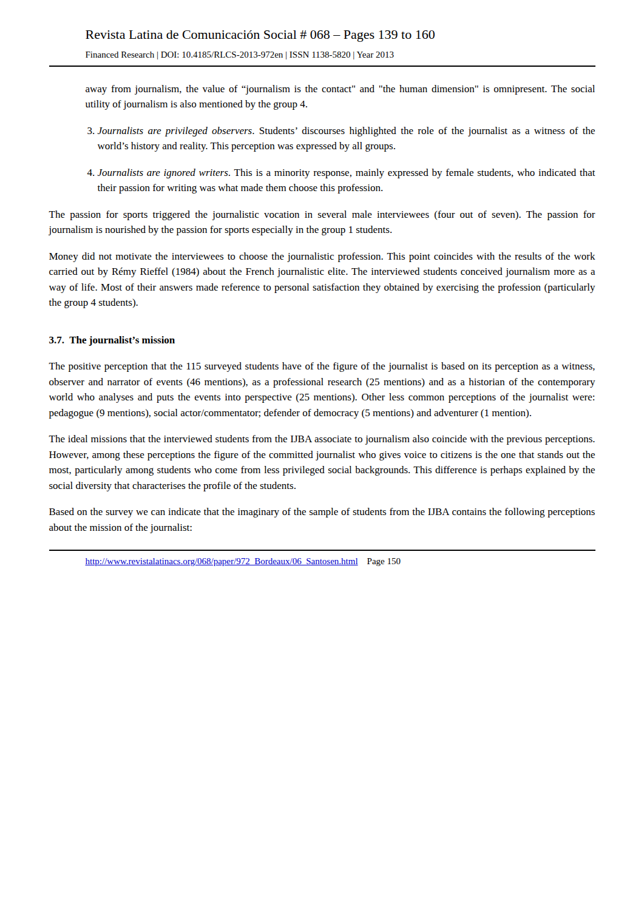Revista Latina de Comunicación Social # 068 – Pages 139 to 160
Financed Research | DOI: 10.4185/RLCS-2013-972en | ISSN 1138-5820 | Year 2013
away from journalism, the value of “journalism is the contact" and "the human dimension" is omnipresent. The social utility of journalism is also mentioned by the group 4.
Journalists are privileged observers. Students’ discourses highlighted the role of the journalist as a witness of the world’s history and reality. This perception was expressed by all groups.
Journalists are ignored writers. This is a minority response, mainly expressed by female students, who indicated that their passion for writing was what made them choose this profession.
The passion for sports triggered the journalistic vocation in several male interviewees (four out of seven). The passion for journalism is nourished by the passion for sports especially in the group 1 students.
Money did not motivate the interviewees to choose the journalistic profession. This point coincides with the results of the work carried out by Rémy Rieffel (1984) about the French journalistic elite. The interviewed students conceived journalism more as a way of life. Most of their answers made reference to personal satisfaction they obtained by exercising the profession (particularly the group 4 students).
3.7. The journalist’s mission
The positive perception that the 115 surveyed students have of the figure of the journalist is based on its perception as a witness, observer and narrator of events (46 mentions), as a professional research (25 mentions) and as a historian of the contemporary world who analyses and puts the events into perspective (25 mentions). Other less common perceptions of the journalist were: pedagogue (9 mentions), social actor/commentator; defender of democracy (5 mentions) and adventurer (1 mention).
The ideal missions that the interviewed students from the IJBA associate to journalism also coincide with the previous perceptions. However, among these perceptions the figure of the committed journalist who gives voice to citizens is the one that stands out the most, particularly among students who come from less privileged social backgrounds. This difference is perhaps explained by the social diversity that characterises the profile of the students.
Based on the survey we can indicate that the imaginary of the sample of students from the IJBA contains the following perceptions about the mission of the journalist:
http://www.revistalatinacs.org/068/paper/972_Bordeaux/06_Santosen.html Page 150